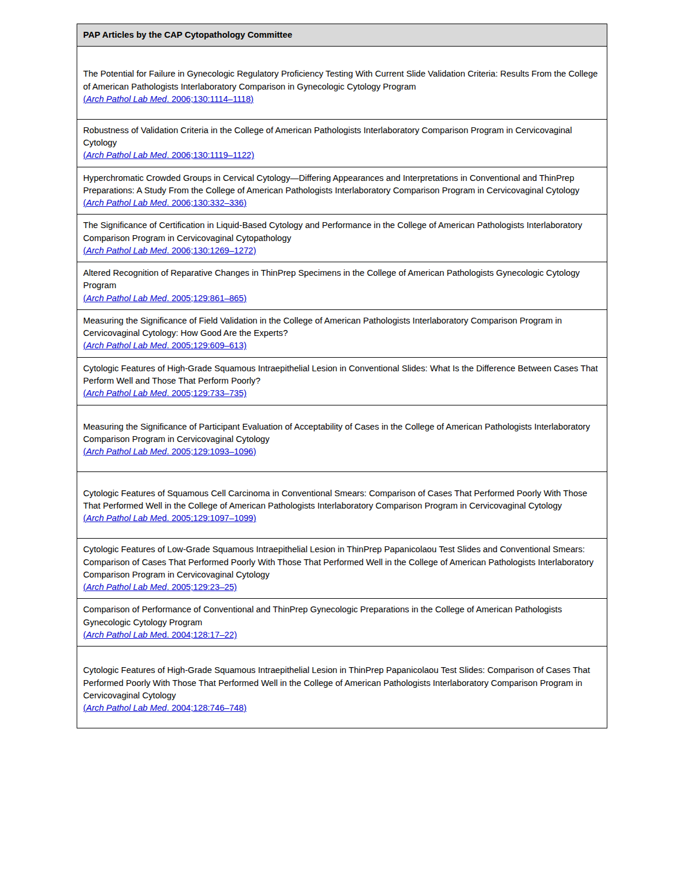| PAP Articles by the CAP Cytopathology Committee |
| --- |
| The Potential for Failure in Gynecologic Regulatory Proficiency Testing With Current Slide Validation Criteria: Results From the College of American Pathologists Interlaboratory Comparison in Gynecologic Cytology Program ( Arch Pathol Lab Med . 2006;130:1114–1118) |
| Robustness of Validation Criteria in the College of American Pathologists Interlaboratory Comparison Program in Cervicovaginal Cytology ( Arch Pathol Lab Med . 2006;130:1119–1122) |
| Hyperchromatic Crowded Groups in Cervical Cytology—Differing Appearances and Interpretations in Conventional and ThinPrep Preparations: A Study From the College of American Pathologists Interlaboratory Comparison Program in Cervicovaginal Cytology ( Arch Pathol Lab Med . 2006;130:332–336) |
| The Significance of Certification in Liquid-Based Cytology and Performance in the College of American Pathologists Interlaboratory Comparison Program in Cervicovaginal Cytopathology ( Arch Pathol Lab Med . 2006;130:1269–1272) |
| Altered Recognition of Reparative Changes in ThinPrep Specimens in the College of American Pathologists Gynecologic Cytology Program ( Arch Pathol Lab Med . 2005;129:861–865) |
| Measuring the Significance of Field Validation in the College of American Pathologists Interlaboratory Comparison Program in Cervicovaginal Cytology: How Good Are the Experts? ( Arch Pathol Lab Med . 2005;129:609–613) |
| Cytologic Features of High-Grade Squamous Intraepithelial Lesion in Conventional Slides: What Is the Difference Between Cases That Perform Well and Those That Perform Poorly? ( Arch Pathol Lab Med . 2005;129:733–735) |
| Measuring the Significance of Participant Evaluation of Acceptability of Cases in the College of American Pathologists Interlaboratory Comparison Program in Cervicovaginal Cytology ( Arch Pathol Lab Med . 2005;129:1093–1096) |
| Cytologic Features of Squamous Cell Carcinoma in Conventional Smears: Comparison of Cases That Performed Poorly With Those That Performed Well in the College of American Pathologists Interlaboratory Comparison Program in Cervicovaginal Cytology ( Arch Pathol Lab Me d. 2005;129:1097–1099) |
| Cytologic Features of Low-Grade Squamous Intraepithelial Lesion in ThinPrep Papanicolaou Test Slides and Conventional Smears: Comparison of Cases That Performed Poorly With Those That Performed Well in the College of American Pathologists Interlaboratory Comparison Program in Cervicovaginal Cytology ( Arch Pathol Lab Med . 2005;129:23–25) |
| Comparison of Performance of Conventional and ThinPrep Gynecologic Preparations in the College of American Pathologists Gynecologic Cytology Program ( Arch Pathol Lab Me d. 2004;128:17–22) |
| Cytologic Features of High-Grade Squamous Intraepithelial Lesion in ThinPrep Papanicolaou Test Slides: Comparison of Cases That Performed Poorly With Those That Performed Well in the College of American Pathologists Interlaboratory Comparison Program in Cervicovaginal Cytology ( Arch Pathol Lab Med . 2004;128:746–748) |